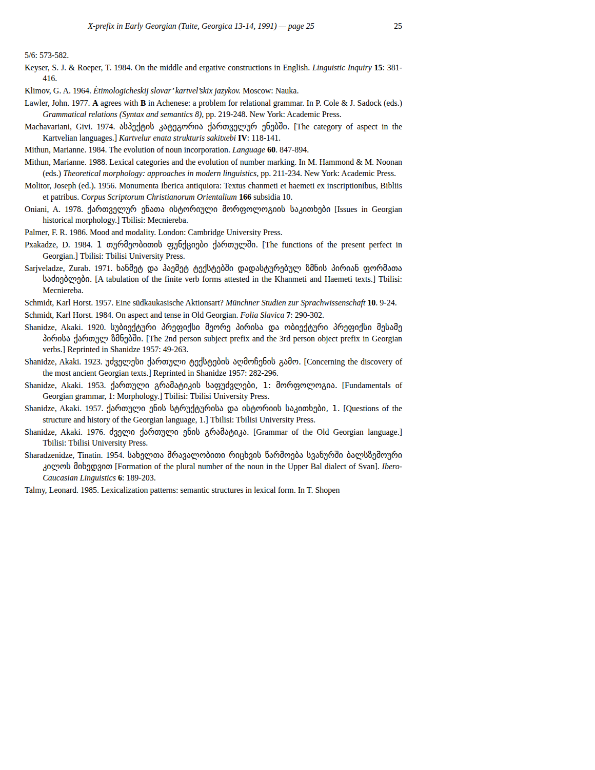X-prefix in Early Georgian (Tuite, Georgica 13-14, 1991) — page 25
25
5/6: 573-582.
Keyser, S. J. & Roeper, T. 1984. On the middle and ergative constructions in English. Linguistic Inquiry 15: 381-416.
Klimov, G. A. 1964. Ètimologicheskij slovar’ kartvel’skix jazykov. Moscow: Nauka.
Lawler, John. 1977. A agrees with B in Achenese: a problem for relational grammar. In P. Cole & J. Sadock (eds.) Grammatical relations (Syntax and semantics 8), pp. 219-248. New York: Academic Press.
Machavariani, Givi. 1974. ასპექტის კატეგორია ქართველურ ენებში. [The category of aspect in the Kartvelian languages.] Kartvelur enata strukturis sakitxebi IV: 118-141.
Mithun, Marianne. 1984. The evolution of noun incorporation. Language 60. 847-894.
Mithun, Marianne. 1988. Lexical categories and the evolution of number marking. In M. Hammond & M. Noonan (eds.) Theoretical morphology: approaches in modern linguistics, pp. 211-234. New York: Academic Press.
Molitor, Joseph (ed.). 1956. Monumenta Iberica antiquiora: Textus chanmeti et haemeti ex inscriptionibus, Bibliis et patribus. Corpus Scriptorum Christianorum Orientalium 166 subsidia 10.
Oniani, A. 1978. ქართველურ ენათა ისტორიული მორფოლოგიის საკითხები [Issues in Georgian historical morphology.] Tbilisi: Mecniereba.
Palmer, F. R. 1986. Mood and modality. London: Cambridge University Press.
Pxakadze, D. 1984. 1 თურმეობითის ფუნქციები ქართულში. [The functions of the present perfect in Georgian.] Tbilisi: Tbilisi University Press.
Sarjveladze, Zurab. 1971. ხანმეტ და ჰაემეტ ტექსტებში დადასტურებულ ზმნის პირიან ფორმათა საძიებლები. [A tabulation of the finite verb forms attested in the Khanmeti and Haemeti texts.] Tbilisi: Mecniereba.
Schmidt, Karl Horst. 1957. Eine südkaukasische Aktionsart? Münchner Studien zur Sprachwissenschaft 10. 9-24.
Schmidt, Karl Horst. 1984. On aspect and tense in Old Georgian. Folia Slavica 7: 290-302.
Shanidze, Akaki. 1920. სუბიექტური პრეფიქსი მეორე პირისა და ობიექტური პრეფიქსი მესამე პირისა ქართულ ზმნებში. [The 2nd person subject prefix and the 3rd person object prefix in Georgian verbs.] Reprinted in Shanidze 1957: 49-263.
Shanidze, Akaki. 1923. უძველესი ქართული ტექსტების აღმოჩენის გამო. [Concerning the discovery of the most ancient Georgian texts.] Reprinted in Shanidze 1957: 282-296.
Shanidze, Akaki. 1953. ქართული გრამატიკის საფუძვლები, 1: მორფოლოგია. [Fundamentals of Georgian grammar, 1: Morphology.] Tbilisi: Tbilisi University Press.
Shanidze, Akaki. 1957. ქართული ენის სტრუქტურისა და ისტორიის საკითხები, 1. [Questions of the structure and history of the Georgian language, 1.] Tbilisi: Tbilisi University Press.
Shanidze, Akaki. 1976. ძველი ქართული ენის გრამატიკა. [Grammar of the Old Georgian language.] Tbilisi: Tbilisi University Press.
Sharadzenidze, Tinatin. 1954. სახელთა მრავალობითი რიცხვის წარმოება სვანურში ბალსზემოური კილოს მიხედვით [Formation of the plural number of the noun in the Upper Bal dialect of Svan]. Ibero-Caucasian Linguistics 6: 189-203.
Talmy, Leonard. 1985. Lexicalization patterns: semantic structures in lexical form. In T. Shopen